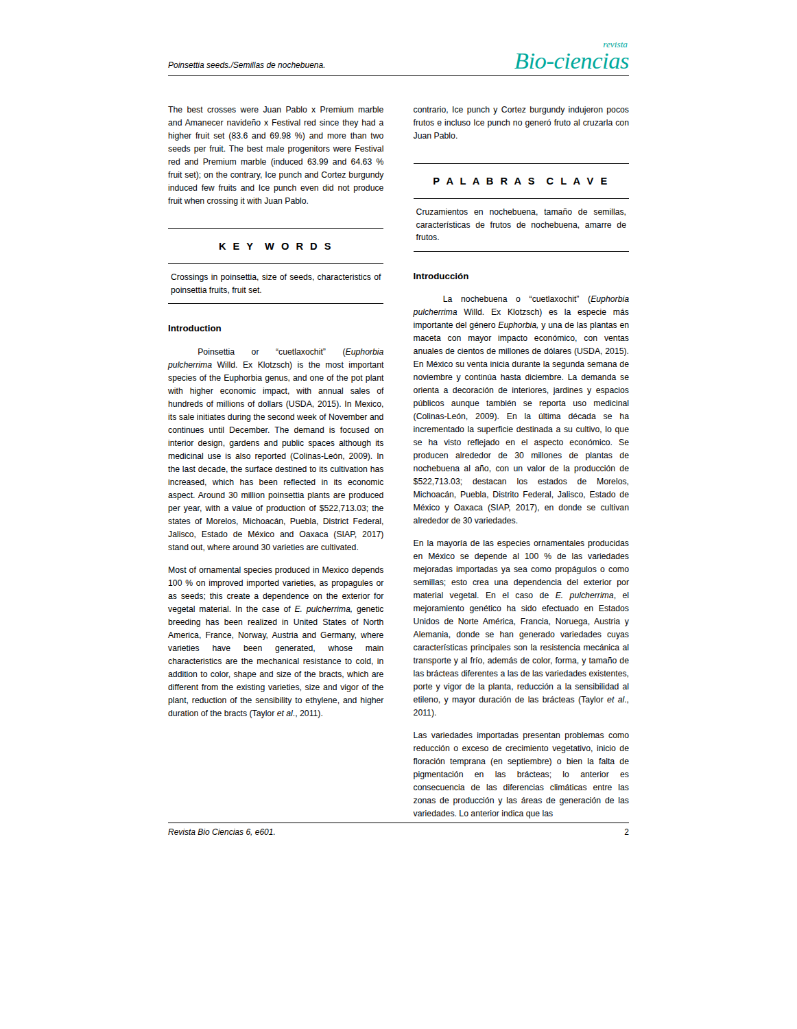Poinsettia seeds./Semillas de nochebuena.
revista Bio‑ciencias
The best crosses were Juan Pablo x Premium marble and Amanecer navideño x Festival red since they had a higher fruit set (83.6 and 69.98 %) and more than two seeds per fruit. The best male progenitors were Festival red and Premium marble (induced 63.99 and 64.63 % fruit set); on the contrary, Ice punch and Cortez burgundy induced few fruits and Ice punch even did not produce fruit when crossing it with Juan Pablo.
K E Y W O R D S
Crossings in poinsettia, size of seeds, characteristics of poinsettia fruits, fruit set.
Introduction
Poinsettia or “cuetlaxochit” (Euphorbia pulcherrima Willd. Ex Klotzsch) is the most important species of the Euphorbia genus, and one of the pot plant with higher economic impact, with annual sales of hundreds of millions of dollars (USDA, 2015). In Mexico, its sale initiates during the second week of November and continues until December. The demand is focused on interior design, gardens and public spaces although its medicinal use is also reported (Colinas-León, 2009). In the last decade, the surface destined to its cultivation has increased, which has been reflected in its economic aspect. Around 30 million poinsettia plants are produced per year, with a value of production of $522,713.03; the states of Morelos, Michoacán, Puebla, District Federal, Jalisco, Estado de México and Oaxaca (SIAP, 2017) stand out, where around 30 varieties are cultivated.
Most of ornamental species produced in Mexico depends 100 % on improved imported varieties, as propagules or as seeds; this create a dependence on the exterior for vegetal material. In the case of E. pulcherrima, genetic breeding has been realized in United States of North America, France, Norway, Austria and Germany, where varieties have been generated, whose main characteristics are the mechanical resistance to cold, in addition to color, shape and size of the bracts, which are different from the existing varieties, size and vigor of the plant, reduction of the sensibility to ethylene, and higher duration of the bracts (Taylor et al., 2011).
contrario, Ice punch y Cortez burgundy indujeron pocos frutos e incluso Ice punch no generó fruto al cruzarla con Juan Pablo.
P A L A B R A S C L A V E
Cruzamientos en nochebuena, tamaño de semillas, características de frutos de nochebuena, amarre de frutos.
Introducción
La nochebuena o “cuetlaxochit” (Euphorbia pulcherrima Willd. Ex Klotzsch) es la especie más importante del género Euphorbia, y una de las plantas en maceta con mayor impacto económico, con ventas anuales de cientos de millones de dólares (USDA, 2015). En México su venta inicia durante la segunda semana de noviembre y continúa hasta diciembre. La demanda se orienta a decoración de interiores, jardines y espacios públicos aunque también se reporta uso medicinal (Colinas-León, 2009). En la última década se ha incrementado la superficie destinada a su cultivo, lo que se ha visto reflejado en el aspecto económico. Se producen alrededor de 30 millones de plantas de nochebuena al año, con un valor de la producción de $522,713.03; destacan los estados de Morelos, Michoacán, Puebla, Distrito Federal, Jalisco, Estado de México y Oaxaca (SIAP, 2017), en donde se cultivan alrededor de 30 variedades.
En la mayoría de las especies ornamentales producidas en México se depende al 100 % de las variedades mejoradas importadas ya sea como propágulos o como semillas; esto crea una dependencia del exterior por material vegetal. En el caso de E. pulcherrima, el mejoramiento genético ha sido efectuado en Estados Unidos de Norte América, Francia, Noruega, Austria y Alemania, donde se han generado variedades cuyas características principales son la resistencia mecánica al transporte y al frío, además de color, forma, y tamaño de las brácteas diferentes a las de las variedades existentes, porte y vigor de la planta, reducción a la sensibilidad al etileno, y mayor duración de las brácteas (Taylor et al., 2011).
Las variedades importadas presentan problemas como reducción o exceso de crecimiento vegetativo, inicio de floración temprana (en septiembre) o bien la falta de pigmentación en las brácteas; lo anterior es consecuencia de las diferencias climáticas entre las zonas de producción y las áreas de generación de las variedades. Lo anterior indica que las
Revista Bio Ciencias 6, e601.
2